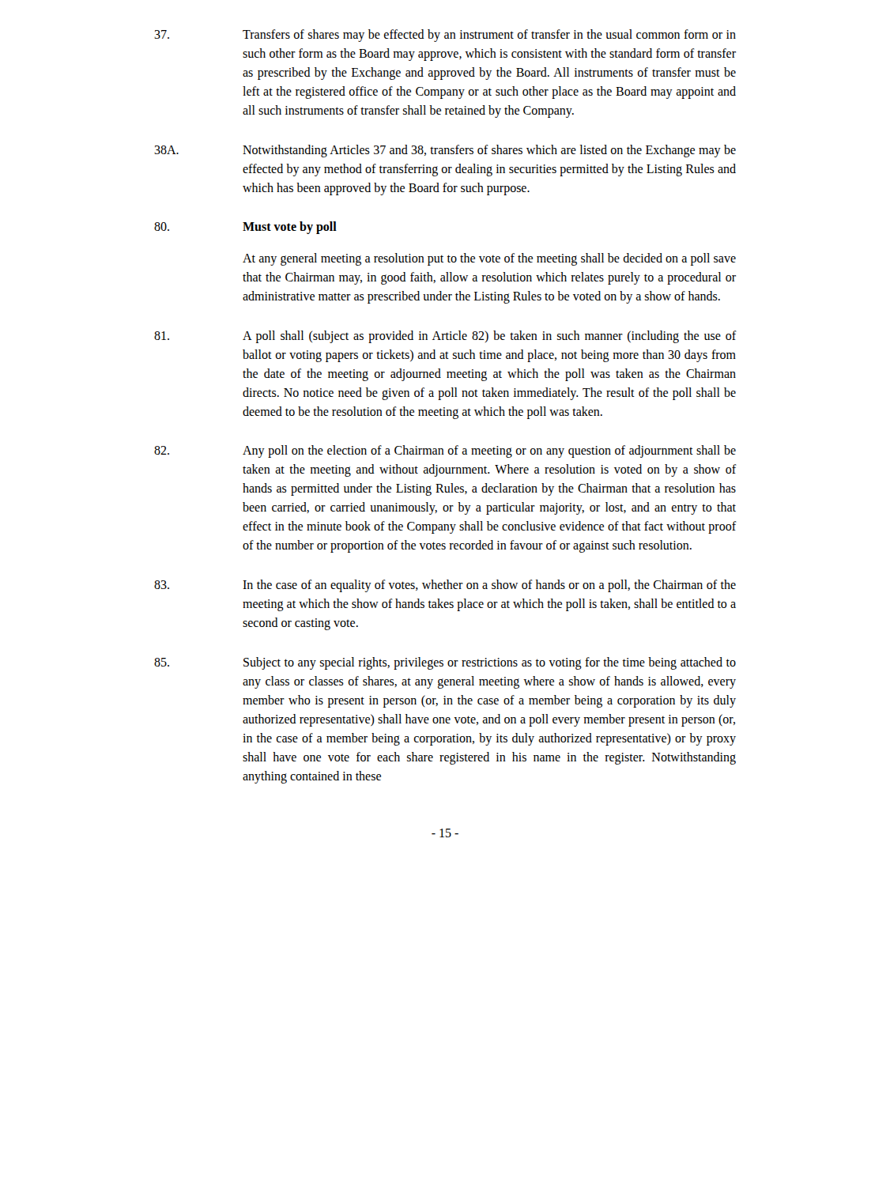37.
Transfers of shares may be effected by an instrument of transfer in the usual common form or in such other form as the Board may approve, which is consistent with the standard form of transfer as prescribed by the Exchange and approved by the Board. All instruments of transfer must be left at the registered office of the Company or at such other place as the Board may appoint and all such instruments of transfer shall be retained by the Company.
38A.
Notwithstanding Articles 37 and 38, transfers of shares which are listed on the Exchange may be effected by any method of transferring or dealing in securities permitted by the Listing Rules and which has been approved by the Board for such purpose.
80.
Must vote by poll
At any general meeting a resolution put to the vote of the meeting shall be decided on a poll save that the Chairman may, in good faith, allow a resolution which relates purely to a procedural or administrative matter as prescribed under the Listing Rules to be voted on by a show of hands.
81.
A poll shall (subject as provided in Article 82) be taken in such manner (including the use of ballot or voting papers or tickets) and at such time and place, not being more than 30 days from the date of the meeting or adjourned meeting at which the poll was taken as the Chairman directs. No notice need be given of a poll not taken immediately. The result of the poll shall be deemed to be the resolution of the meeting at which the poll was taken.
82.
Any poll on the election of a Chairman of a meeting or on any question of adjournment shall be taken at the meeting and without adjournment. Where a resolution is voted on by a show of hands as permitted under the Listing Rules, a declaration by the Chairman that a resolution has been carried, or carried unanimously, or by a particular majority, or lost, and an entry to that effect in the minute book of the Company shall be conclusive evidence of that fact without proof of the number or proportion of the votes recorded in favour of or against such resolution.
83.
In the case of an equality of votes, whether on a show of hands or on a poll, the Chairman of the meeting at which the show of hands takes place or at which the poll is taken, shall be entitled to a second or casting vote.
85.
Subject to any special rights, privileges or restrictions as to voting for the time being attached to any class or classes of shares, at any general meeting where a show of hands is allowed, every member who is present in person (or, in the case of a member being a corporation by its duly authorized representative) shall have one vote, and on a poll every member present in person (or, in the case of a member being a corporation, by its duly authorized representative) or by proxy shall have one vote for each share registered in his name in the register. Notwithstanding anything contained in these
- 15 -